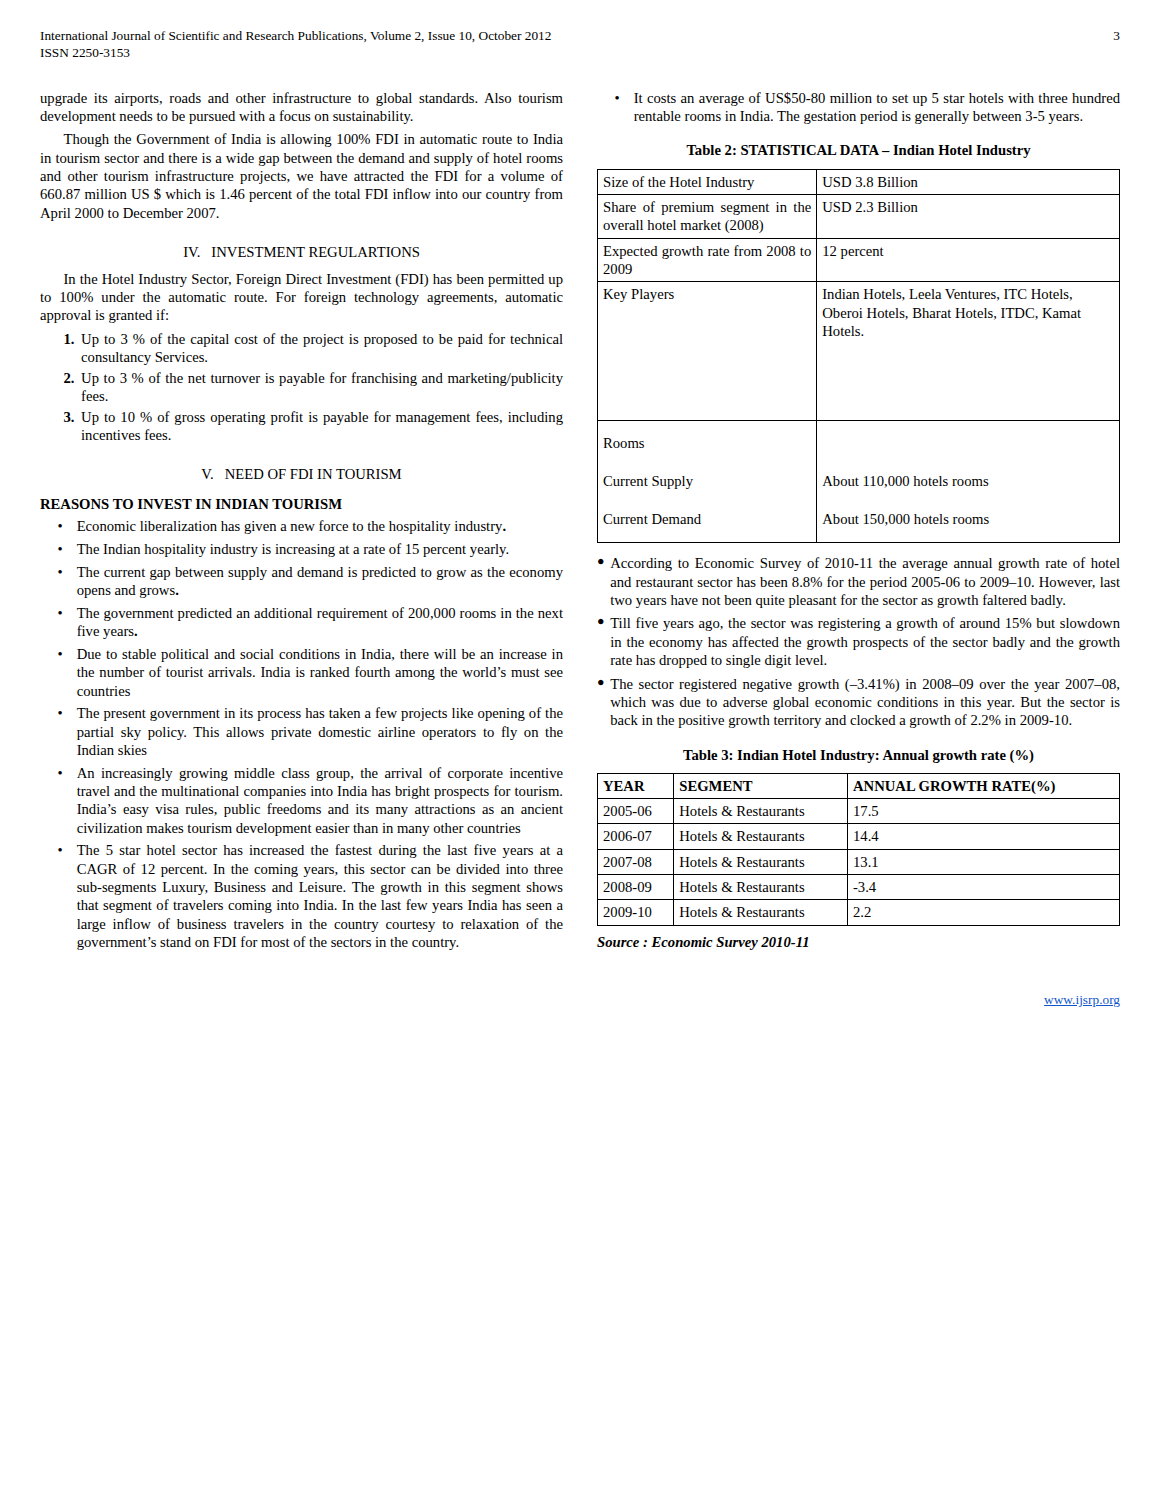International Journal of Scientific and Research Publications, Volume 2, Issue 10, October 2012 ISSN 2250-3153 3
upgrade its airports, roads and other infrastructure to global standards. Also tourism development needs to be pursued with a focus on sustainability.
Though the Government of India is allowing 100% FDI in automatic route to India in tourism sector and there is a wide gap between the demand and supply of hotel rooms and other tourism infrastructure projects, we have attracted the FDI for a volume of 660.87 million US $ which is 1.46 percent of the total FDI inflow into our country from April 2000 to December 2007.
IV. Investment Regulartions
In the Hotel Industry Sector, Foreign Direct Investment (FDI) has been permitted up to 100% under the automatic route. For foreign technology agreements, automatic approval is granted if:
Up to 3 % of the capital cost of the project is proposed to be paid for technical consultancy Services.
Up to 3 % of the net turnover is payable for franchising and marketing/publicity fees.
Up to 10 % of gross operating profit is payable for management fees, including incentives fees.
V. Need of FDI in Tourism
Reasons to Invest in Indian Tourism
Economic liberalization has given a new force to the hospitality industry.
The Indian hospitality industry is increasing at a rate of 15 percent yearly.
The current gap between supply and demand is predicted to grow as the economy opens and grows.
The government predicted an additional requirement of 200,000 rooms in the next five years.
Due to stable political and social conditions in India, there will be an increase in the number of tourist arrivals. India is ranked fourth among the world’s must see countries
The present government in its process has taken a few projects like opening of the partial sky policy. This allows private domestic airline operators to fly on the Indian skies
An increasingly growing middle class group, the arrival of corporate incentive travel and the multinational companies into India has bright prospects for tourism. India’s easy visa rules, public freedoms and its many attractions as an ancient civilization makes tourism development easier than in many other countries
The 5 star hotel sector has increased the fastest during the last five years at a CAGR of 12 percent. In the coming years, this sector can be divided into three sub-segments Luxury, Business and Leisure. The growth in this segment shows that segment of travelers coming into India. In the last few years India has seen a large inflow of business travelers in the country courtesy to relaxation of the government’s stand on FDI for most of the sectors in the country.
It costs an average of US$50-80 million to set up 5 star hotels with three hundred rentable rooms in India. The gestation period is generally between 3-5 years.
Table 2: STATISTICAL DATA – Indian Hotel Industry
| Size of the Hotel Industry | USD 3.8 Billion |
| Share of premium segment in the overall hotel market (2008) | USD 2.3 Billion |
| Expected growth rate from 2008 to 2009 | 12 percent |
| Key Players | Indian Hotels, Leela Ventures, ITC Hotels, Oberoi Hotels, Bharat Hotels, ITDC, Kamat Hotels. |
| Rooms Current Supply Current Demand | About 110,000 hotels rooms About 150,000 hotels rooms |
According to Economic Survey of 2010-11 the average annual growth rate of hotel and restaurant sector has been 8.8% for the period 2005-06 to 2009–10. However, last two years have not been quite pleasant for the sector as growth faltered badly.
Till five years ago, the sector was registering a growth of around 15% but slowdown in the economy has affected the growth prospects of the sector badly and the growth rate has dropped to single digit level.
The sector registered negative growth (–3.41%) in 2008–09 over the year 2007–08, which was due to adverse global economic conditions in this year. But the sector is back in the positive growth territory and clocked a growth of 2.2% in 2009-10.
Table 3: Indian Hotel Industry: Annual growth rate (%)
| Year | Segment | Annual Growth Rate(%) |
| --- | --- | --- |
| 2005-06 | Hotels & Restaurants | 17.5 |
| 2006-07 | Hotels & Restaurants | 14.4 |
| 2007-08 | Hotels & Restaurants | 13.1 |
| 2008-09 | Hotels & Restaurants | -3.4 |
| 2009-10 | Hotels & Restaurants | 2.2 |
Source : Economic Survey 2010-11
www.ijsrp.org